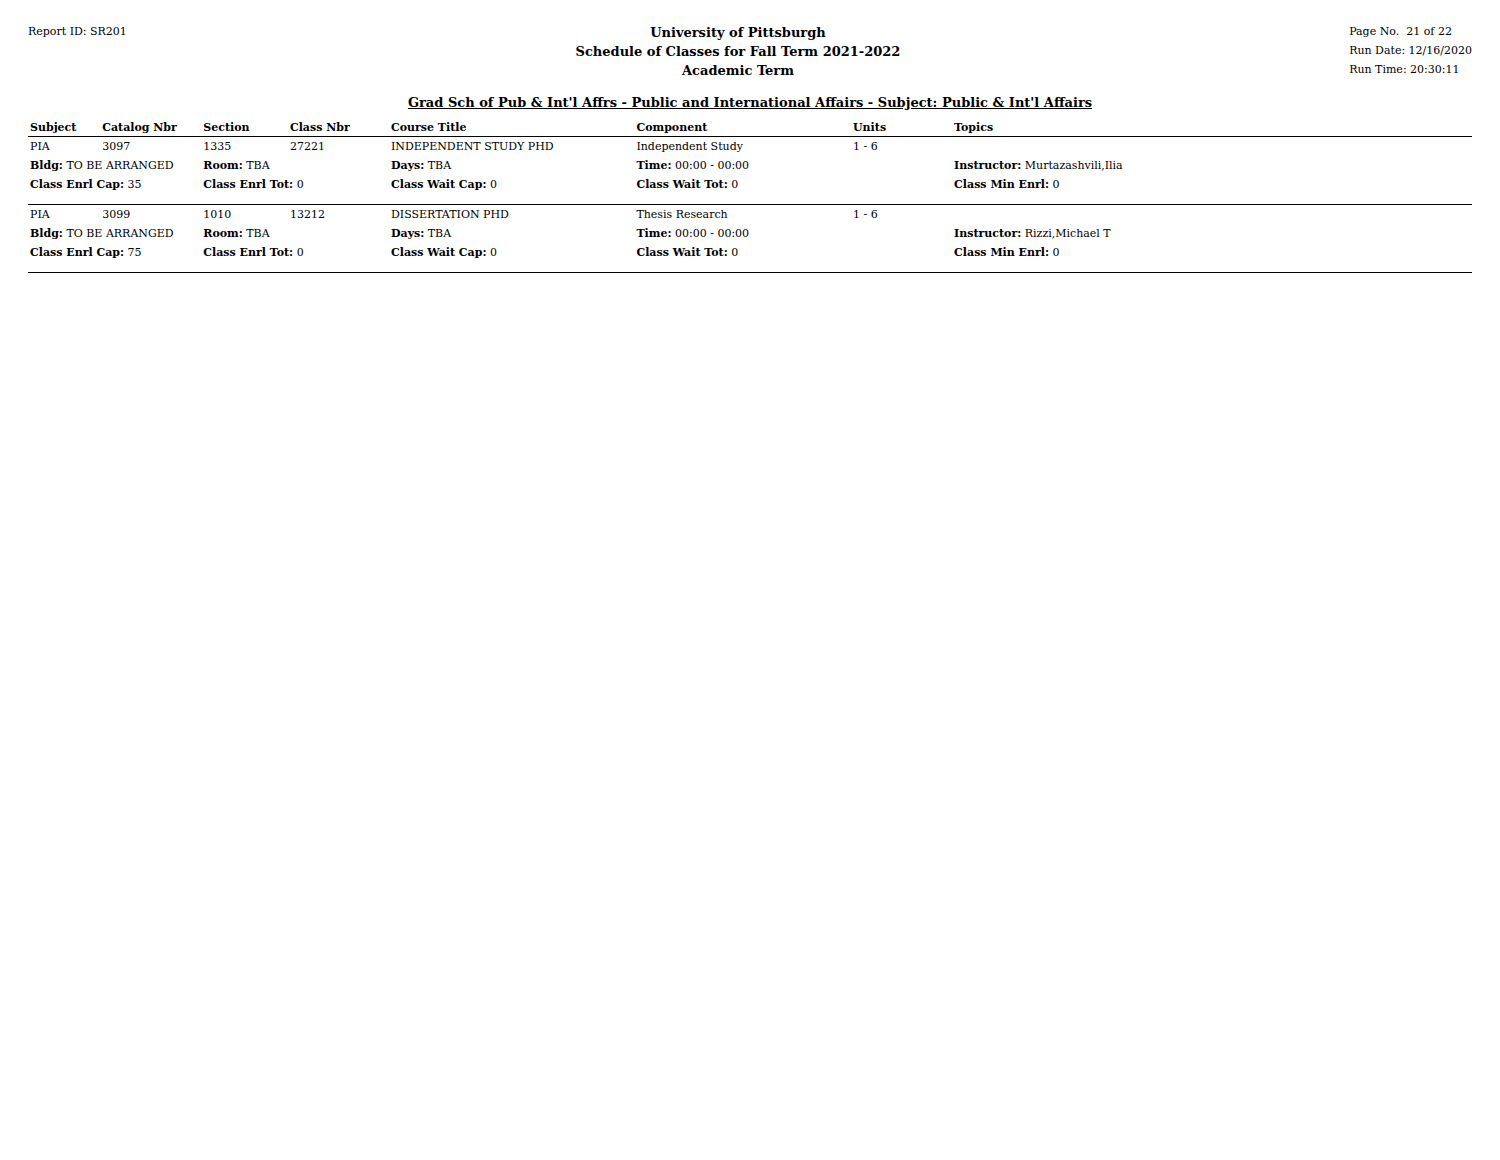| Report ID: SR201 | University of Pittsburgh | Page No. 21 of 22 |
| | Schedule of Classes for Fall Term 2021-2022 | Run Date: 12/16/2020 |
| | Academic Term | Run Time: 20:30:11 |
Grad Sch of Pub & Int'l Affrs - Public and International Affairs - Subject: Public & Int'l Affairs
| Subject | Catalog Nbr | Section | Class Nbr | Course Title | Component | Units | Topics |
| --- | --- | --- | --- | --- | --- | --- | --- |
| PIA | 3097 | 1335 | 27221 | INDEPENDENT STUDY PHD | Independent Study | 1 - 6 | |
| Bldg: TO BE ARRANGED | Room: TBA | Days: TBA | Time: 00:00 - 00:00 | Instructor: Murtazashvili,Ilia |
| Class Enrl Cap: 35 | Class Enrl Tot: 0 | Class Wait Cap: 0 | Class Wait Tot: 0 | Class Min Enrl: 0 |
| PIA | 3099 | 1010 | 13212 | DISSERTATION PHD | Thesis Research | 1 - 6 | |
| Bldg: TO BE ARRANGED | Room: TBA | Days: TBA | Time: 00:00 - 00:00 | Instructor: Rizzi,Michael T |
| Class Enrl Cap: 75 | Class Enrl Tot: 0 | Class Wait Cap: 0 | Class Wait Tot: 0 | Class Min Enrl: 0 |